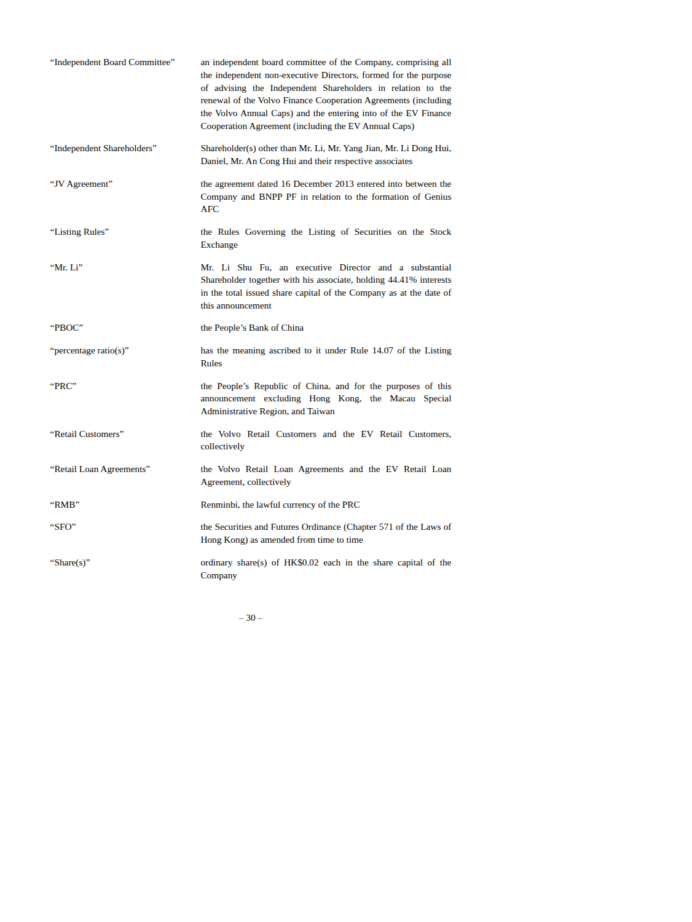| “Independent Board Committee” | an independent board committee of the Company, comprising all the independent non-executive Directors, formed for the purpose of advising the Independent Shareholders in relation to the renewal of the Volvo Finance Cooperation Agreements (including the Volvo Annual Caps) and the entering into of the EV Finance Cooperation Agreement (including the EV Annual Caps) |
| “Independent Shareholders” | Shareholder(s) other than Mr. Li, Mr. Yang Jian, Mr. Li Dong Hui, Daniel, Mr. An Cong Hui and their respective associates |
| “JV Agreement” | the agreement dated 16 December 2013 entered into between the Company and BNPP PF in relation to the formation of Genius AFC |
| “Listing Rules” | the Rules Governing the Listing of Securities on the Stock Exchange |
| “Mr. Li” | Mr. Li Shu Fu, an executive Director and a substantial Shareholder together with his associate, holding 44.41% interests in the total issued share capital of the Company as at the date of this announcement |
| “PBOC” | the People’s Bank of China |
| “percentage ratio(s)” | has the meaning ascribed to it under Rule 14.07 of the Listing Rules |
| “PRC” | the People’s Republic of China, and for the purposes of this announcement excluding Hong Kong, the Macau Special Administrative Region, and Taiwan |
| “Retail Customers” | the Volvo Retail Customers and the EV Retail Customers, collectively |
| “Retail Loan Agreements” | the Volvo Retail Loan Agreements and the EV Retail Loan Agreement, collectively |
| “RMB” | Renminbi, the lawful currency of the PRC |
| “SFO” | the Securities and Futures Ordinance (Chapter 571 of the Laws of Hong Kong) as amended from time to time |
| “Share(s)” | ordinary share(s) of HK$0.02 each in the share capital of the Company |
– 30 –